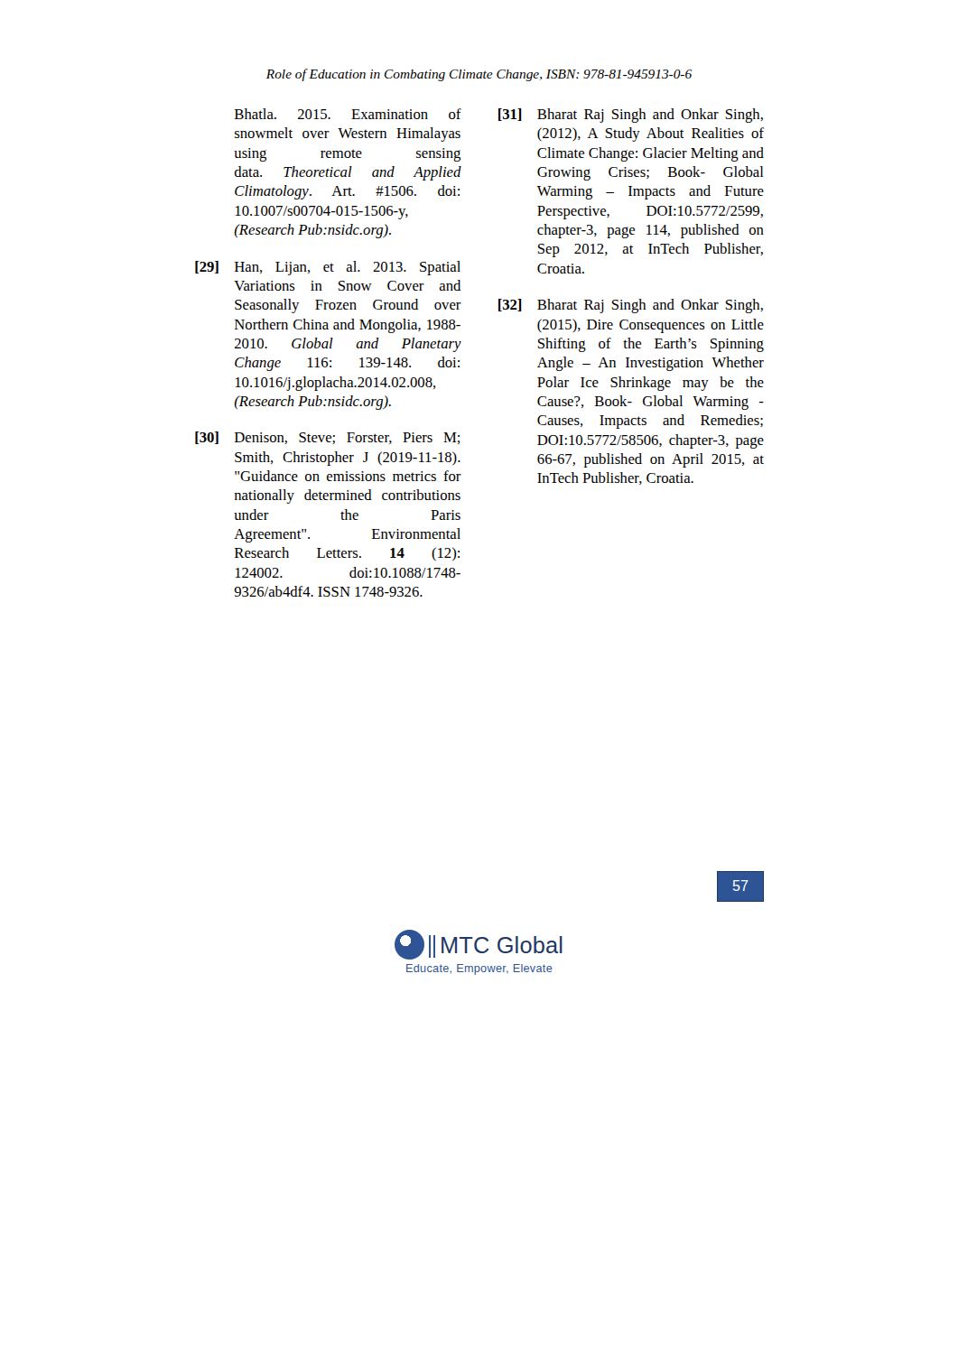Role of Education in Combating Climate Change, ISBN: 978-81-945913-0-6
Bhatla. 2015. Examination of snowmelt over Western Himalayas using remote sensing data. Theoretical and Applied Climatology. Art. #1506. doi: 10.1007/s00704-015-1506-y, (Research Pub:nsidc.org).
[29]
Han, Lijan, et al. 2013. Spatial Variations in Snow Cover and Seasonally Frozen Ground over Northern China and Mongolia, 1988-2010. Global and Planetary Change 116: 139-148. doi: 10.1016/j.gloplacha.2014.02.008, (Research Pub:nsidc.org).
[30]
Denison, Steve; Forster, Piers M; Smith, Christopher J (2019-11-18). "Guidance on emissions metrics for nationally determined contributions under the Paris Agreement". Environmental Research Letters. 14 (12): 124002. doi:10.1088/1748-9326/ab4df4. ISSN 1748-9326.
[31]
Bharat Raj Singh and Onkar Singh, (2012), A Study About Realities of Climate Change: Glacier Melting and Growing Crises; Book- Global Warming – Impacts and Future Perspective, DOI:10.5772/2599, chapter-3, page 114, published on Sep 2012, at InTech Publisher, Croatia.
[32]
Bharat Raj Singh and Onkar Singh, (2015), Dire Consequences on Little Shifting of the Earth’s Spinning Angle – An Investigation Whether Polar Ice Shrinkage may be the Cause?, Book- Global Warming - Causes, Impacts and Remedies; DOI:10.5772/58506, chapter-3, page 66-67, published on April 2015, at InTech Publisher, Croatia.
57
MTC Global
Educate, Empower, Elevate